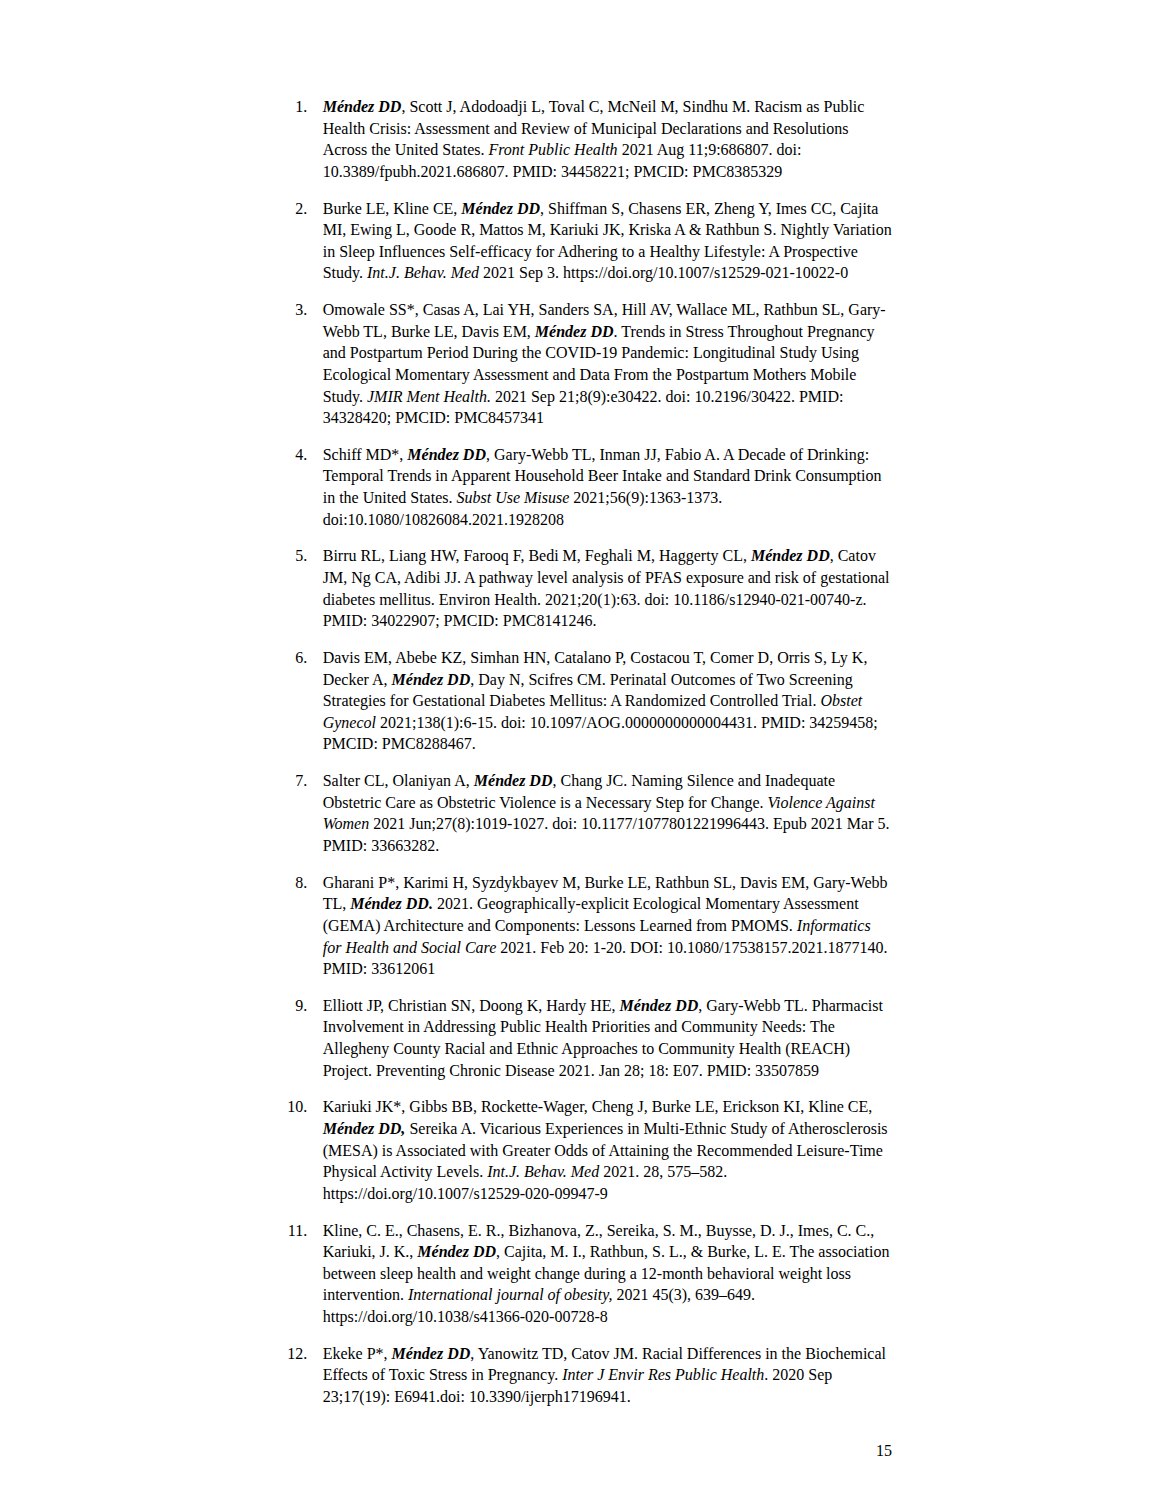Méndez DD, Scott J, Adodoadji L, Toval C, McNeil M, Sindhu M. Racism as Public Health Crisis: Assessment and Review of Municipal Declarations and Resolutions Across the United States. Front Public Health 2021 Aug 11;9:686807. doi: 10.3389/fpubh.2021.686807. PMID: 34458221; PMCID: PMC8385329
Burke LE, Kline CE, Méndez DD, Shiffman S, Chasens ER, Zheng Y, Imes CC, Cajita MI, Ewing L, Goode R, Mattos M, Kariuki JK, Kriska A & Rathbun S. Nightly Variation in Sleep Influences Self-efficacy for Adhering to a Healthy Lifestyle: A Prospective Study. Int.J. Behav. Med 2021 Sep 3. https://doi.org/10.1007/s12529-021-10022-0
Omowale SS*, Casas A, Lai YH, Sanders SA, Hill AV, Wallace ML, Rathbun SL, Gary-Webb TL, Burke LE, Davis EM, Méndez DD. Trends in Stress Throughout Pregnancy and Postpartum Period During the COVID-19 Pandemic: Longitudinal Study Using Ecological Momentary Assessment and Data From the Postpartum Mothers Mobile Study. JMIR Ment Health. 2021 Sep 21;8(9):e30422. doi: 10.2196/30422. PMID: 34328420; PMCID: PMC8457341
Schiff MD*, Méndez DD, Gary-Webb TL, Inman JJ, Fabio A. A Decade of Drinking: Temporal Trends in Apparent Household Beer Intake and Standard Drink Consumption in the United States. Subst Use Misuse 2021;56(9):1363-1373. doi:10.1080/10826084.2021.1928208
Birru RL, Liang HW, Farooq F, Bedi M, Feghali M, Haggerty CL, Méndez DD, Catov JM, Ng CA, Adibi JJ. A pathway level analysis of PFAS exposure and risk of gestational diabetes mellitus. Environ Health. 2021;20(1):63. doi: 10.1186/s12940-021-00740-z. PMID: 34022907; PMCID: PMC8141246.
Davis EM, Abebe KZ, Simhan HN, Catalano P, Costacou T, Comer D, Orris S, Ly K, Decker A, Méndez DD, Day N, Scifres CM. Perinatal Outcomes of Two Screening Strategies for Gestational Diabetes Mellitus: A Randomized Controlled Trial. Obstet Gynecol 2021;138(1):6-15. doi: 10.1097/AOG.0000000000004431. PMID: 34259458; PMCID: PMC8288467.
Salter CL, Olaniyan A, Méndez DD, Chang JC. Naming Silence and Inadequate Obstetric Care as Obstetric Violence is a Necessary Step for Change. Violence Against Women 2021 Jun;27(8):1019-1027. doi: 10.1177/1077801221996443. Epub 2021 Mar 5. PMID: 33663282.
Gharani P*, Karimi H, Syzdykbayev M, Burke LE, Rathbun SL, Davis EM, Gary-Webb TL, Méndez DD. 2021. Geographically-explicit Ecological Momentary Assessment (GEMA) Architecture and Components: Lessons Learned from PMOMS. Informatics for Health and Social Care 2021. Feb 20: 1-20. DOI: 10.1080/17538157.2021.1877140. PMID: 33612061
Elliott JP, Christian SN, Doong K, Hardy HE, Méndez DD, Gary-Webb TL. Pharmacist Involvement in Addressing Public Health Priorities and Community Needs: The Allegheny County Racial and Ethnic Approaches to Community Health (REACH) Project. Preventing Chronic Disease 2021. Jan 28; 18: E07. PMID: 33507859
Kariuki JK*, Gibbs BB, Rockette-Wager, Cheng J, Burke LE, Erickson KI, Kline CE, Méndez DD, Sereika A. Vicarious Experiences in Multi-Ethnic Study of Atherosclerosis (MESA) is Associated with Greater Odds of Attaining the Recommended Leisure-Time Physical Activity Levels. Int.J. Behav. Med 2021. 28, 575–582. https://doi.org/10.1007/s12529-020-09947-9
Kline, C. E., Chasens, E. R., Bizhanova, Z., Sereika, S. M., Buysse, D. J., Imes, C. C., Kariuki, J. K., Méndez DD, Cajita, M. I., Rathbun, S. L., & Burke, L. E. The association between sleep health and weight change during a 12-month behavioral weight loss intervention. International journal of obesity, 2021 45(3), 639–649. https://doi.org/10.1038/s41366-020-00728-8
Ekeke P*, Méndez DD, Yanowitz TD, Catov JM. Racial Differences in the Biochemical Effects of Toxic Stress in Pregnancy. Inter J Envir Res Public Health. 2020 Sep 23;17(19): E6941.doi: 10.3390/ijerph17196941.
15